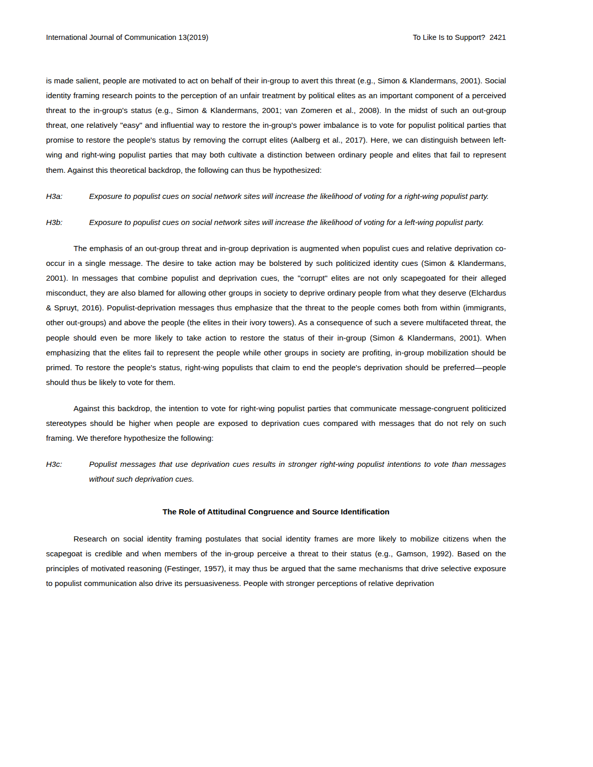International Journal of Communication 13(2019)
To Like Is to Support? 2421
is made salient, people are motivated to act on behalf of their in-group to avert this threat (e.g., Simon & Klandermans, 2001). Social identity framing research points to the perception of an unfair treatment by political elites as an important component of a perceived threat to the in-group's status (e.g., Simon & Klandermans, 2001; van Zomeren et al., 2008). In the midst of such an out-group threat, one relatively "easy" and influential way to restore the in-group's power imbalance is to vote for populist political parties that promise to restore the people's status by removing the corrupt elites (Aalberg et al., 2017). Here, we can distinguish between left-wing and right-wing populist parties that may both cultivate a distinction between ordinary people and elites that fail to represent them. Against this theoretical backdrop, the following can thus be hypothesized:
H3a:
Exposure to populist cues on social network sites will increase the likelihood of voting for a right-wing populist party.
H3b:
Exposure to populist cues on social network sites will increase the likelihood of voting for a left-wing populist party.
The emphasis of an out-group threat and in-group deprivation is augmented when populist cues and relative deprivation co-occur in a single message. The desire to take action may be bolstered by such politicized identity cues (Simon & Klandermans, 2001). In messages that combine populist and deprivation cues, the "corrupt" elites are not only scapegoated for their alleged misconduct, they are also blamed for allowing other groups in society to deprive ordinary people from what they deserve (Elchardus & Spruyt, 2016). Populist-deprivation messages thus emphasize that the threat to the people comes both from within (immigrants, other out-groups) and above the people (the elites in their ivory towers). As a consequence of such a severe multifaceted threat, the people should even be more likely to take action to restore the status of their in-group (Simon & Klandermans, 2001). When emphasizing that the elites fail to represent the people while other groups in society are profiting, in-group mobilization should be primed. To restore the people's status, right-wing populists that claim to end the people's deprivation should be preferred—people should thus be likely to vote for them.
Against this backdrop, the intention to vote for right-wing populist parties that communicate message-congruent politicized stereotypes should be higher when people are exposed to deprivation cues compared with messages that do not rely on such framing. We therefore hypothesize the following:
H3c:
Populist messages that use deprivation cues results in stronger right-wing populist intentions to vote than messages without such deprivation cues.
The Role of Attitudinal Congruence and Source Identification
Research on social identity framing postulates that social identity frames are more likely to mobilize citizens when the scapegoat is credible and when members of the in-group perceive a threat to their status (e.g., Gamson, 1992). Based on the principles of motivated reasoning (Festinger, 1957), it may thus be argued that the same mechanisms that drive selective exposure to populist communication also drive its persuasiveness. People with stronger perceptions of relative deprivation